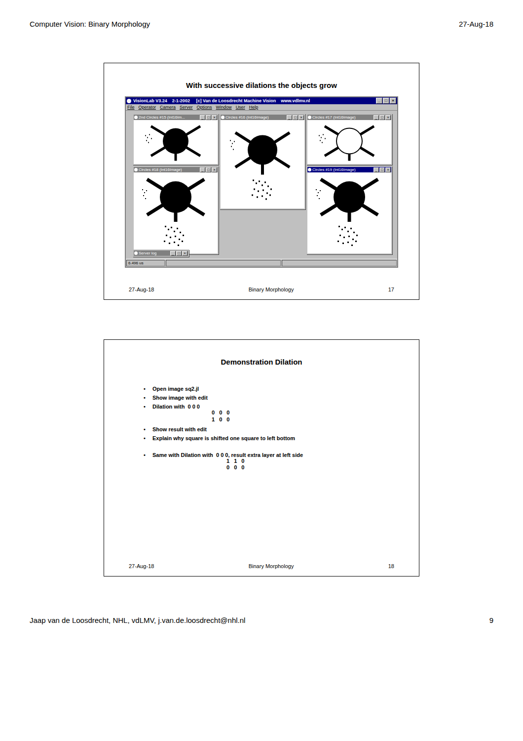Computer Vision: Binary Morphology
27-Aug-18
With successive dilations the objects grow
VisionLab V3.24 2-1-2002 [c] Van de Loosdrecht Machine Vision www.vdlmv.nl
_□×
File Operator Camera Server Options Window User Help
2nd Circles #15 (Int16Im...
_□×
Circles #16 (Int16Image)
_□×
Circles #17 (Int16Image)
_□×
Circles #18 (Int16Image)
_□×
Circles #19 (Int16Image)
_□×
Server log
_□×
6.496 us
27-Aug-18
Binary Morphology
17
Demonstration Dilation
Open image sq2.jl
Show image with edit
Dilation with 0 0 0
0 0 0
1 0 0
Show result with edit
Explain why square is shifted one square to left bottom
Same with Dilation with 0 0 0, result extra layer at left side
1 1 0
0 0 0
27-Aug-18
Binary Morphology
18
Jaap van de Loosdrecht, NHL, vdLMV, j.van.de.loosdrecht@nhl.nl
9